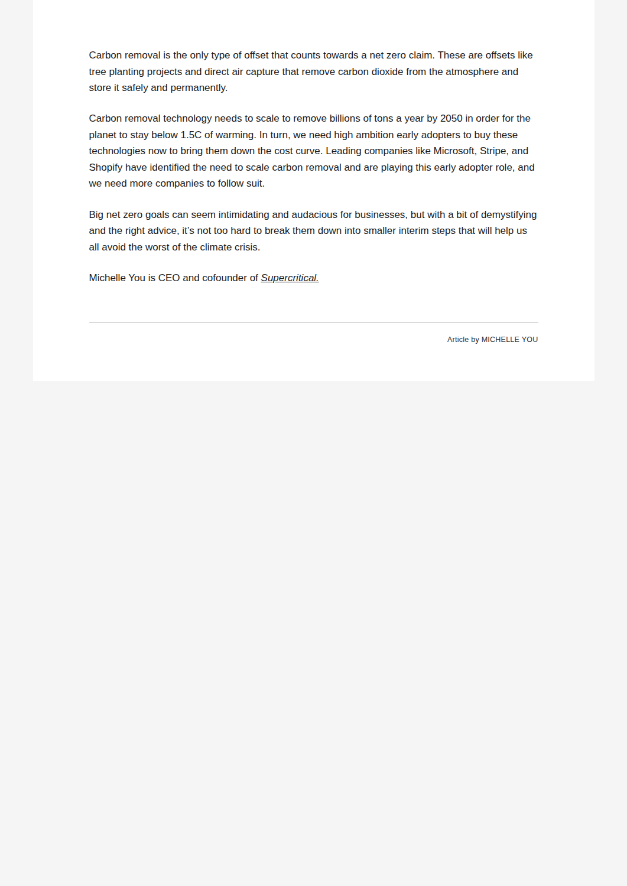Carbon removal is the only type of offset that counts towards a net zero claim. These are offsets like tree planting projects and direct air capture that remove carbon dioxide from the atmosphere and store it safely and permanently.
Carbon removal technology needs to scale to remove billions of tons a year by 2050 in order for the planet to stay below 1.5C of warming. In turn, we need high ambition early adopters to buy these technologies now to bring them down the cost curve. Leading companies like Microsoft, Stripe, and Shopify have identified the need to scale carbon removal and are playing this early adopter role, and we need more companies to follow suit.
Big net zero goals can seem intimidating and audacious for businesses, but with a bit of demystifying and the right advice, it’s not too hard to break them down into smaller interim steps that will help us all avoid the worst of the climate crisis.
Michelle You is CEO and cofounder of Supercritical.
Article by MICHELLE YOU